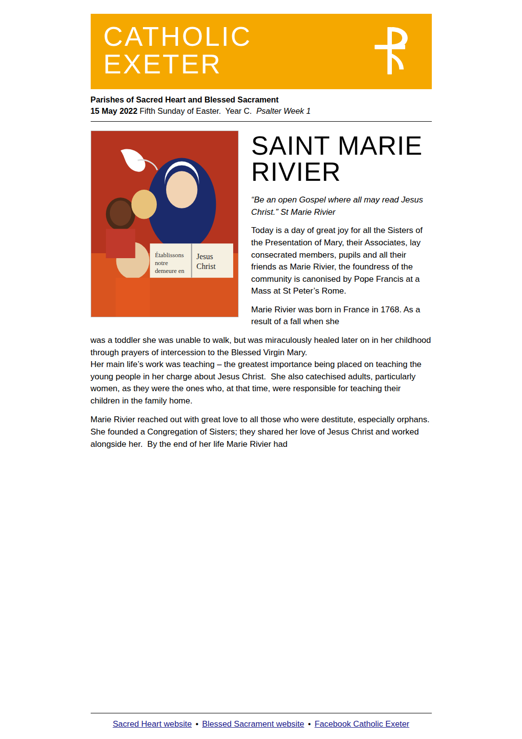Catholic
Exeter
Catholic Exeter logo
Parishes of Sacred Heart and Blessed Sacrament
15 May 2022 Fifth Sunday of Easter. Year C. Psalter Week 1
Saint Marie Rivier
“Be an open Gospel where all may read Jesus Christ.” St Marie Rivier
Today is a day of great joy for all the Sisters of the Presentation of Mary, their Associates, lay consecrated members, pupils and all their friends as Marie Rivier, the foundress of the community is canonised by Pope Francis at a Mass at St Peter’s Rome.
Marie Rivier was born in France in 1768. As a result of a fall when she
was a toddler she was unable to walk, but was miraculously healed later on in her childhood through prayers of intercession to the Blessed Virgin Mary.
Her main life’s work was teaching – the greatest importance being placed on teaching the young people in her charge about Jesus Christ. She also catechised adults, particularly women, as they were the ones who, at that time, were responsible for teaching their children in the family home.
Marie Rivier reached out with great love to all those who were destitute, especially orphans. She founded a Congregation of Sisters; they shared her love of Jesus Christ and worked alongside her. By the end of her life Marie Rivier had
Sacred Heart website•Blessed Sacrament website•Facebook Catholic Exeter